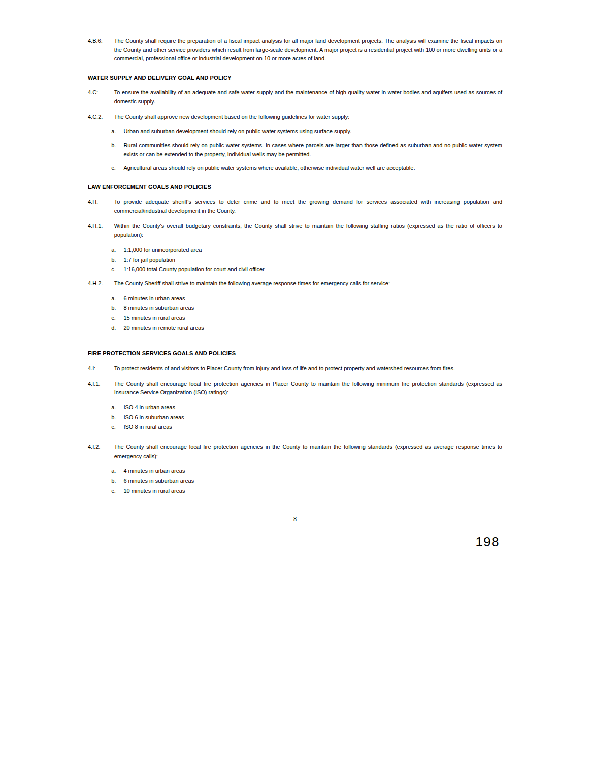4.B.6:
The County shall require the preparation of a fiscal impact analysis for all major land development projects. The analysis will examine the fiscal impacts on the County and other service providers which result from large-scale development. A major project is a residential project with 100 or more dwelling units or a commercial, professional office or industrial development on 10 or more acres of land.
WATER SUPPLY AND DELIVERY GOAL AND POLICY
4.C:
To ensure the availability of an adequate and safe water supply and the maintenance of high quality water in water bodies and aquifers used as sources of domestic supply.
4.C.2.
The County shall approve new development based on the following guidelines for water supply:
a. Urban and suburban development should rely on public water systems using surface supply.
b. Rural communities should rely on public water systems. In cases where parcels are larger than those defined as suburban and no public water system exists or can be extended to the property, individual wells may be permitted.
c. Agricultural areas should rely on public water systems where available, otherwise individual water well are acceptable.
LAW ENFORCEMENT GOALS AND POLICIES
4.H.
To provide adequate sheriff's services to deter crime and to meet the growing demand for services associated with increasing population and commercial/industrial development in the County.
4.H.1.
Within the County's overall budgetary constraints, the County shall strive to maintain the following staffing ratios (expressed as the ratio of officers to population):
a. 1:1,000 for unincorporated area
b. 1:7 for jail population
c. 1:16,000 total County population for court and civil officer
4.H.2.
The County Sheriff shall strive to maintain the following average response times for emergency calls for service:
a. 6 minutes in urban areas
b. 8 minutes in suburban areas
c. 15 minutes in rural areas
d. 20 minutes in remote rural areas
FIRE PROTECTION SERVICES GOALS AND POLICIES
4.I:
To protect residents of and visitors to Placer County from injury and loss of life and to protect property and watershed resources from fires.
4.I.1.
The County shall encourage local fire protection agencies in Placer County to maintain the following minimum fire protection standards (expressed as Insurance Service Organization (ISO) ratings):
a. ISO 4 in urban areas
b. ISO 6 in suburban areas
c. ISO 8 in rural areas
4.I.2.
The County shall encourage local fire protection agencies in the County to maintain the following standards (expressed as average response times to emergency calls):
a. 4 minutes in urban areas
b. 6 minutes in suburban areas
c. 10 minutes in rural areas
8
198